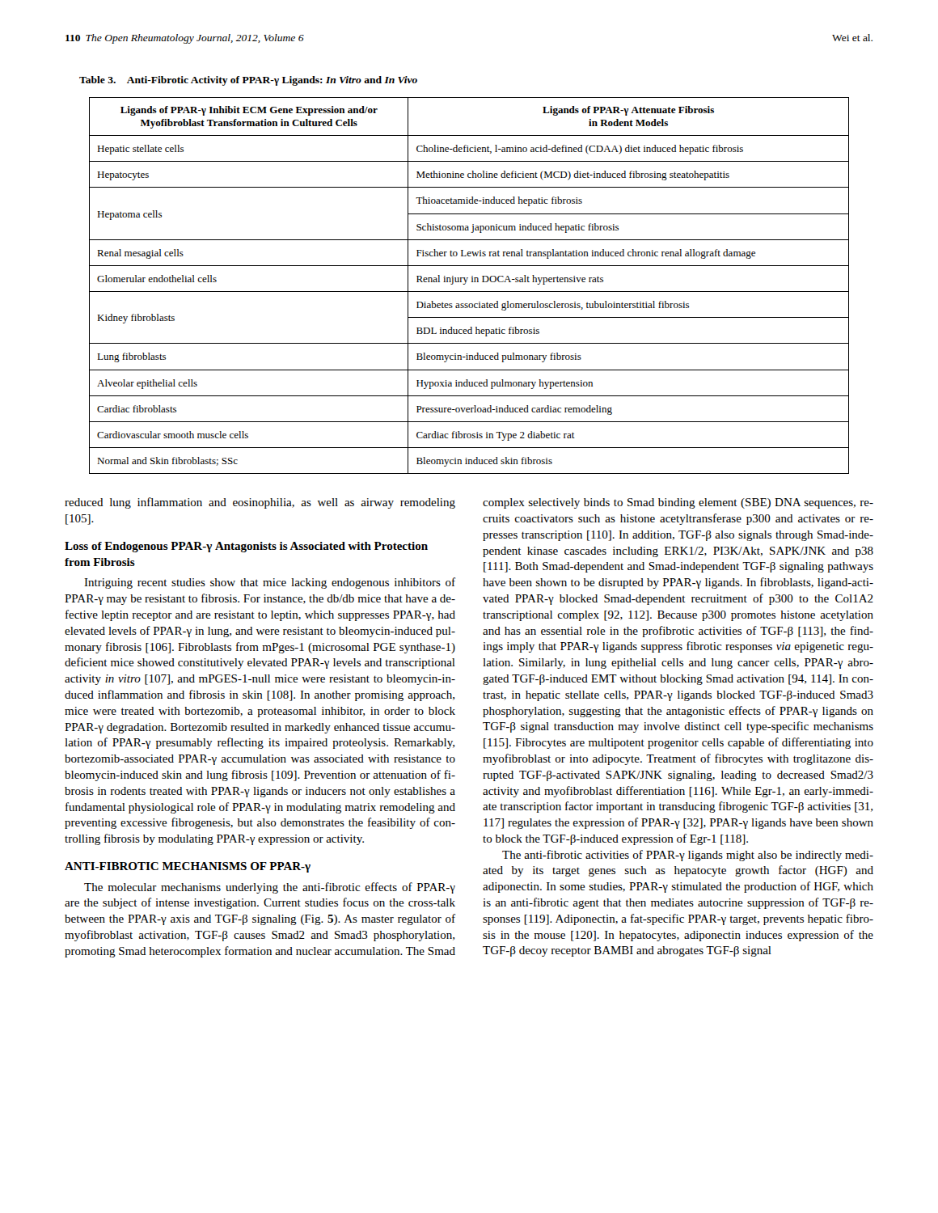110 The Open Rheumatology Journal, 2012, Volume 6
Wei et al.
Table 3. Anti-Fibrotic Activity of PPAR-γ Ligands: In Vitro and In Vivo
| Ligands of PPAR-γ Inhibit ECM Gene Expression and/or Myofibroblast Transformation in Cultured Cells | Ligands of PPAR-γ Attenuate Fibrosis in Rodent Models |
| --- | --- |
| Hepatic stellate cells | Choline-deficient, l-amino acid-defined (CDAA) diet induced hepatic fibrosis |
| Hepatocytes | Methionine choline deficient (MCD) diet-induced fibrosing steatohepatitis |
| Hepatoma cells | Thioacetamide-induced hepatic fibrosis |
| Schistosoma japonicum induced hepatic fibrosis |
| Renal mesagial cells | Fischer to Lewis rat renal transplantation induced chronic renal allograft damage |
| Glomerular endothelial cells | Renal injury in DOCA-salt hypertensive rats |
| Kidney fibroblasts | Diabetes associated glomerulosclerosis, tubulointerstitial fibrosis |
| BDL induced hepatic fibrosis |
| Lung fibroblasts | Bleomycin-induced pulmonary fibrosis |
| Alveolar epithelial cells | Hypoxia induced pulmonary hypertension |
| Cardiac fibroblasts | Pressure-overload-induced cardiac remodeling |
| Cardiovascular smooth muscle cells | Cardiac fibrosis in Type 2 diabetic rat |
| Normal and Skin fibroblasts; SSc | Bleomycin induced skin fibrosis |
reduced lung inflammation and eosinophilia, as well as airway remodeling [105].
Loss of Endogenous PPAR-γ Antagonists is Associated with Protection from Fibrosis
Intriguing recent studies show that mice lacking endogenous inhibitors of PPAR-γ may be resistant to fibrosis. For instance, the db/db mice that have a defective leptin receptor and are resistant to leptin, which suppresses PPAR-γ, had elevated levels of PPAR-γ in lung, and were resistant to bleomycin-induced pulmonary fibrosis [106]. Fibroblasts from mPges-1 (microsomal PGE synthase-1) deficient mice showed constitutively elevated PPAR-γ levels and transcriptional activity in vitro [107], and mPGES-1-null mice were resistant to bleomycin-induced inflammation and fibrosis in skin [108]. In another promising approach, mice were treated with bortezomib, a proteasomal inhibitor, in order to block PPAR-γ degradation. Bortezomib resulted in markedly enhanced tissue accumulation of PPAR-γ presumably reflecting its impaired proteolysis. Remarkably, bortezomib-associated PPAR-γ accumulation was associated with resistance to bleomycin-induced skin and lung fibrosis [109]. Prevention or attenuation of fibrosis in rodents treated with PPAR-γ ligands or inducers not only establishes a fundamental physiological role of PPAR-γ in modulating matrix remodeling and preventing excessive fibrogenesis, but also demonstrates the feasibility of controlling fibrosis by modulating PPAR-γ expression or activity.
ANTI-FIBROTIC MECHANISMS OF PPAR-γ
The molecular mechanisms underlying the anti-fibrotic effects of PPAR-γ are the subject of intense investigation. Current studies focus on the cross-talk between the PPAR-γ axis and TGF-β signaling (Fig. 5). As master regulator of myofibroblast activation, TGF-β causes Smad2 and Smad3 phosphorylation, promoting Smad heterocomplex formation and nuclear accumulation. The Smad complex selectively binds to Smad binding element (SBE) DNA sequences, recruits coactivators such as histone acetyltransferase p300 and activates or represses transcription [110]. In addition, TGF-β also signals through Smad-independent kinase cascades including ERK1/2, PI3K/Akt, SAPK/JNK and p38 [111]. Both Smad-dependent and Smad-independent TGF-β signaling pathways have been shown to be disrupted by PPAR-γ ligands. In fibroblasts, ligand-activated PPAR-γ blocked Smad-dependent recruitment of p300 to the Col1A2 transcriptional complex [92, 112]. Because p300 promotes histone acetylation and has an essential role in the profibrotic activities of TGF-β [113], the findings imply that PPAR-γ ligands suppress fibrotic responses via epigenetic regulation. Similarly, in lung epithelial cells and lung cancer cells, PPAR-γ abrogated TGF-β-induced EMT without blocking Smad activation [94, 114]. In contrast, in hepatic stellate cells, PPAR-γ ligands blocked TGF-β-induced Smad3 phosphorylation, suggesting that the antagonistic effects of PPAR-γ ligands on TGF-β signal transduction may involve distinct cell type-specific mechanisms [115]. Fibrocytes are multipotent progenitor cells capable of differentiating into myofibroblast or into adipocyte. Treatment of fibrocytes with troglitazone disrupted TGF-β-activated SAPK/JNK signaling, leading to decreased Smad2/3 activity and myofibroblast differentiation [116]. While Egr-1, an early-immediate transcription factor important in transducing fibrogenic TGF-β activities [31, 117] regulates the expression of PPAR-γ [32], PPAR-γ ligands have been shown to block the TGF-β-induced expression of Egr-1 [118].
The anti-fibrotic activities of PPAR-γ ligands might also be indirectly mediated by its target genes such as hepatocyte growth factor (HGF) and adiponectin. In some studies, PPAR-γ stimulated the production of HGF, which is an anti-fibrotic agent that then mediates autocrine suppression of TGF-β responses [119]. Adiponectin, a fat-specific PPAR-γ target, prevents hepatic fibrosis in the mouse [120]. In hepatocytes, adiponectin induces expression of the TGF-β decoy receptor BAMBI and abrogates TGF-β signal